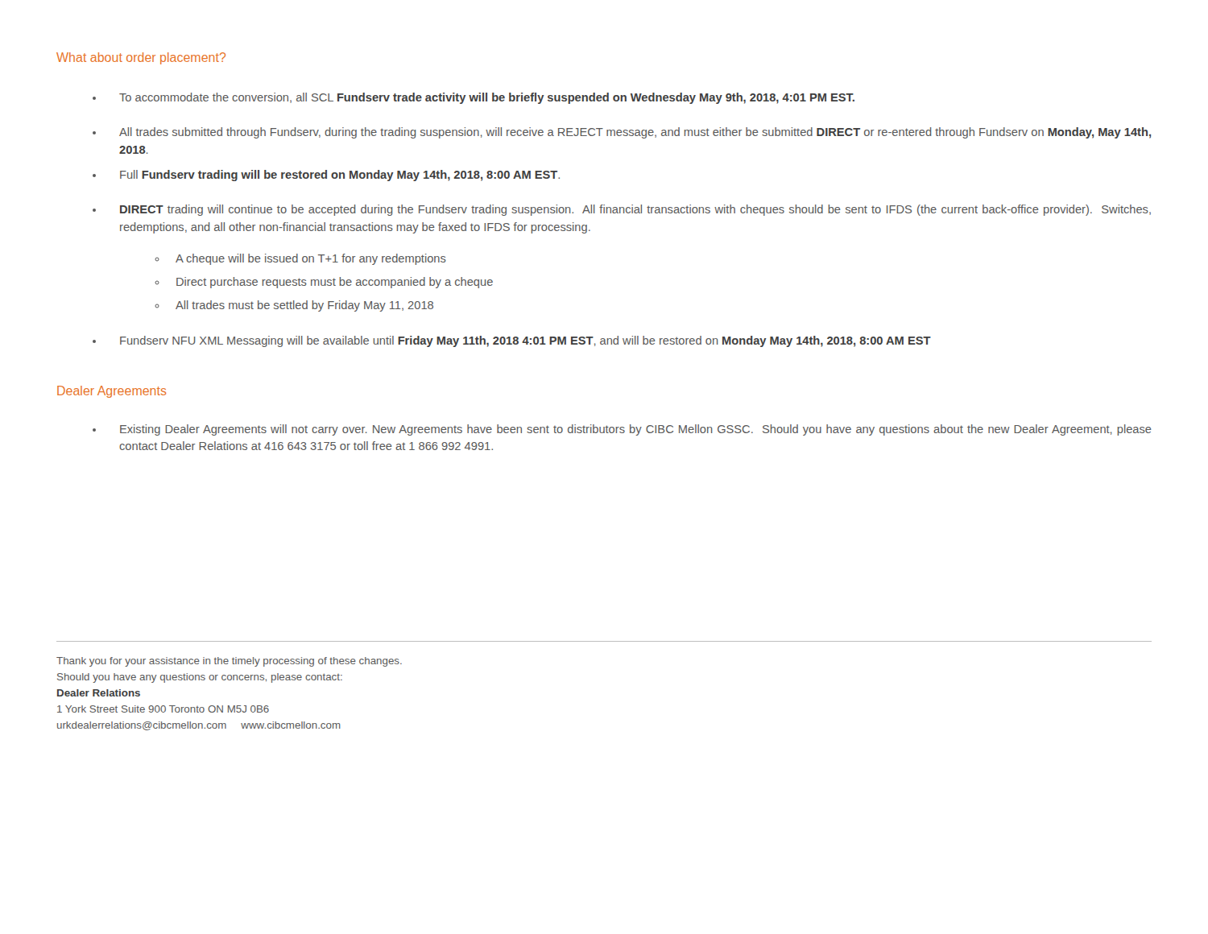What about order placement?
To accommodate the conversion, all SCL Fundserv trade activity will be briefly suspended on Wednesday May 9th, 2018, 4:01 PM EST.
All trades submitted through Fundserv, during the trading suspension, will receive a REJECT message, and must either be submitted DIRECT or re-entered through Fundserv on Monday, May 14th, 2018.
Full Fundserv trading will be restored on Monday May 14th, 2018, 8:00 AM EST.
DIRECT trading will continue to be accepted during the Fundserv trading suspension. All financial transactions with cheques should be sent to IFDS (the current back-office provider). Switches, redemptions, and all other non-financial transactions may be faxed to IFDS for processing.
A cheque will be issued on T+1 for any redemptions
Direct purchase requests must be accompanied by a cheque
All trades must be settled by Friday May 11, 2018
Fundserv NFU XML Messaging will be available until Friday May 11th, 2018 4:01 PM EST, and will be restored on Monday May 14th, 2018, 8:00 AM EST
Dealer Agreements
Existing Dealer Agreements will not carry over. New Agreements have been sent to distributors by CIBC Mellon GSSC. Should you have any questions about the new Dealer Agreement, please contact Dealer Relations at 416 643 3175 or toll free at 1 866 992 4991.
Thank you for your assistance in the timely processing of these changes.
Should you have any questions or concerns, please contact:
Dealer Relations
1 York Street Suite 900 Toronto ON M5J 0B6
urkdealerrelations@cibcmellon.com www.cibcmellon.com